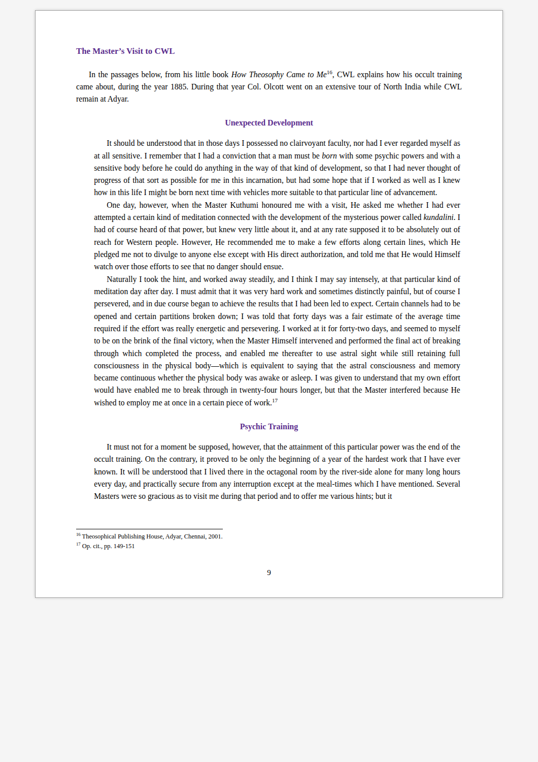The Master’s Visit to CWL
In the passages below, from his little book How Theosophy Came to Me16, CWL explains how his occult training came about, during the year 1885. During that year Col. Olcott went on an extensive tour of North India while CWL remain at Adyar.
Unexpected Development
It should be understood that in those days I possessed no clairvoyant faculty, nor had I ever regarded myself as at all sensitive. I remember that I had a conviction that a man must be born with some psychic powers and with a sensitive body before he could do anything in the way of that kind of development, so that I had never thought of progress of that sort as possible for me in this incarnation, but had some hope that if I worked as well as I knew how in this life I might be born next time with vehicles more suitable to that particular line of advancement.
One day, however, when the Master Kuthumi honoured me with a visit, He asked me whether I had ever attempted a certain kind of meditation connected with the development of the mysterious power called kundalini. I had of course heard of that power, but knew very little about it, and at any rate supposed it to be absolutely out of reach for Western people. However, He recommended me to make a few efforts along certain lines, which He pledged me not to divulge to anyone else except with His direct authorization, and told me that He would Himself watch over those efforts to see that no danger should ensue.
Naturally I took the hint, and worked away steadily, and I think I may say intensely, at that particular kind of meditation day after day. I must admit that it was very hard work and sometimes distinctly painful, but of course I persevered, and in due course began to achieve the results that I had been led to expect. Certain channels had to be opened and certain partitions broken down; I was told that forty days was a fair estimate of the average time required if the effort was really energetic and persevering. I worked at it for forty-two days, and seemed to myself to be on the brink of the final victory, when the Master Himself intervened and performed the final act of breaking through which completed the process, and enabled me thereafter to use astral sight while still retaining full consciousness in the physical body—which is equivalent to saying that the astral consciousness and memory became continuous whether the physical body was awake or asleep. I was given to understand that my own effort would have enabled me to break through in twenty-four hours longer, but that the Master interfered because He wished to employ me at once in a certain piece of work.17
Psychic Training
It must not for a moment be supposed, however, that the attainment of this particular power was the end of the occult training. On the contrary, it proved to be only the beginning of a year of the hardest work that I have ever known. It will be understood that I lived there in the octagonal room by the river-side alone for many long hours every day, and practically secure from any interruption except at the meal-times which I have mentioned. Several Masters were so gracious as to visit me during that period and to offer me various hints; but it
16 Theosophical Publishing House, Adyar, Chennai, 2001.
17 Op. cit., pp. 149-151
9